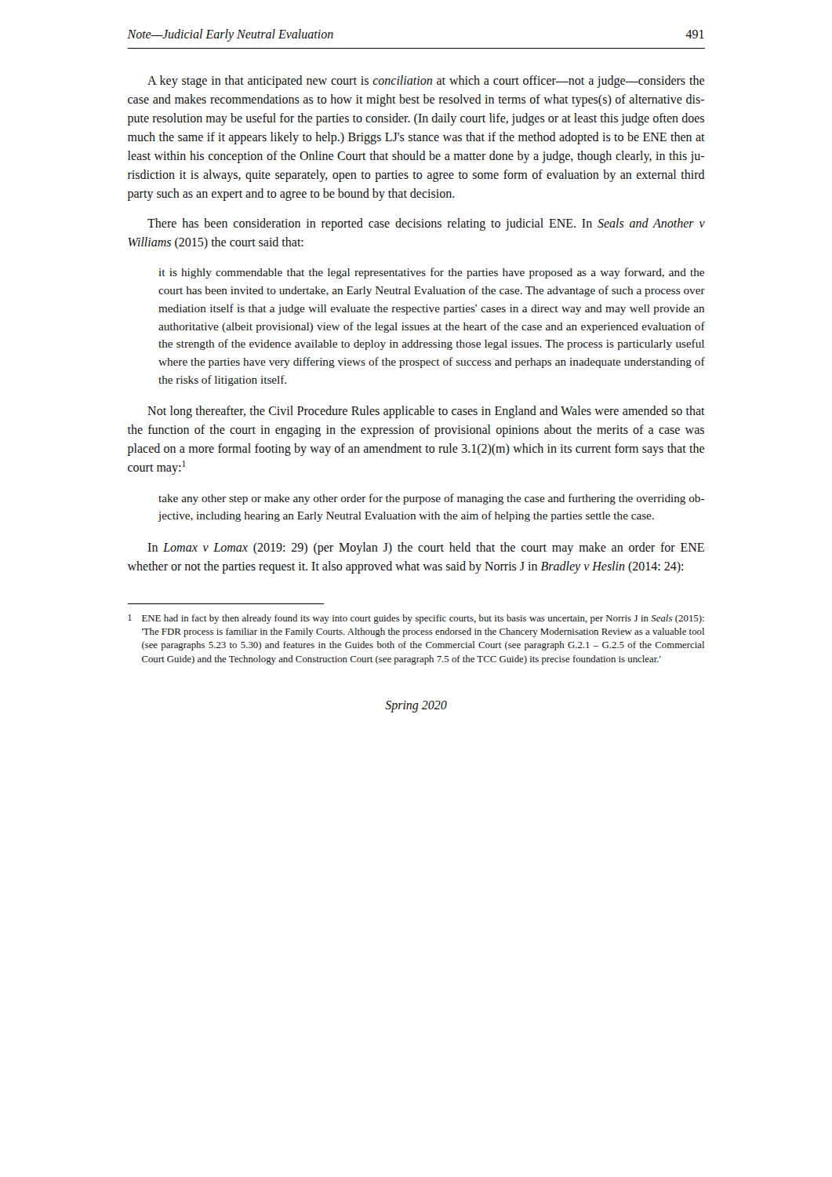Note—Judicial Early Neutral Evaluation 491
A key stage in that anticipated new court is conciliation at which a court officer—not a judge—considers the case and makes recommendations as to how it might best be resolved in terms of what types(s) of alternative dispute resolution may be useful for the parties to consider. (In daily court life, judges or at least this judge often does much the same if it appears likely to help.) Briggs LJ's stance was that if the method adopted is to be ENE then at least within his conception of the Online Court that should be a matter done by a judge, though clearly, in this jurisdiction it is always, quite separately, open to parties to agree to some form of evaluation by an external third party such as an expert and to agree to be bound by that decision.
There has been consideration in reported case decisions relating to judicial ENE. In Seals and Another v Williams (2015) the court said that:
it is highly commendable that the legal representatives for the parties have proposed as a way forward, and the court has been invited to undertake, an Early Neutral Evaluation of the case. The advantage of such a process over mediation itself is that a judge will evaluate the respective parties' cases in a direct way and may well provide an authoritative (albeit provisional) view of the legal issues at the heart of the case and an experienced evaluation of the strength of the evidence available to deploy in addressing those legal issues. The process is particularly useful where the parties have very differing views of the prospect of success and perhaps an inadequate understanding of the risks of litigation itself.
Not long thereafter, the Civil Procedure Rules applicable to cases in England and Wales were amended so that the function of the court in engaging in the expression of provisional opinions about the merits of a case was placed on a more formal footing by way of an amendment to rule 3.1(2)(m) which in its current form says that the court may:1
take any other step or make any other order for the purpose of managing the case and furthering the overriding objective, including hearing an Early Neutral Evaluation with the aim of helping the parties settle the case.
In Lomax v Lomax (2019: 29) (per Moylan J) the court held that the court may make an order for ENE whether or not the parties request it. It also approved what was said by Norris J in Bradley v Heslin (2014: 24):
1 ENE had in fact by then already found its way into court guides by specific courts, but its basis was uncertain, per Norris J in Seals (2015): 'The FDR process is familiar in the Family Courts. Although the process endorsed in the Chancery Modernisation Review as a valuable tool (see paragraphs 5.23 to 5.30) and features in the Guides both of the Commercial Court (see paragraph G.2.1 – G.2.5 of the Commercial Court Guide) and the Technology and Construction Court (see paragraph 7.5 of the TCC Guide) its precise foundation is unclear.'
Spring 2020